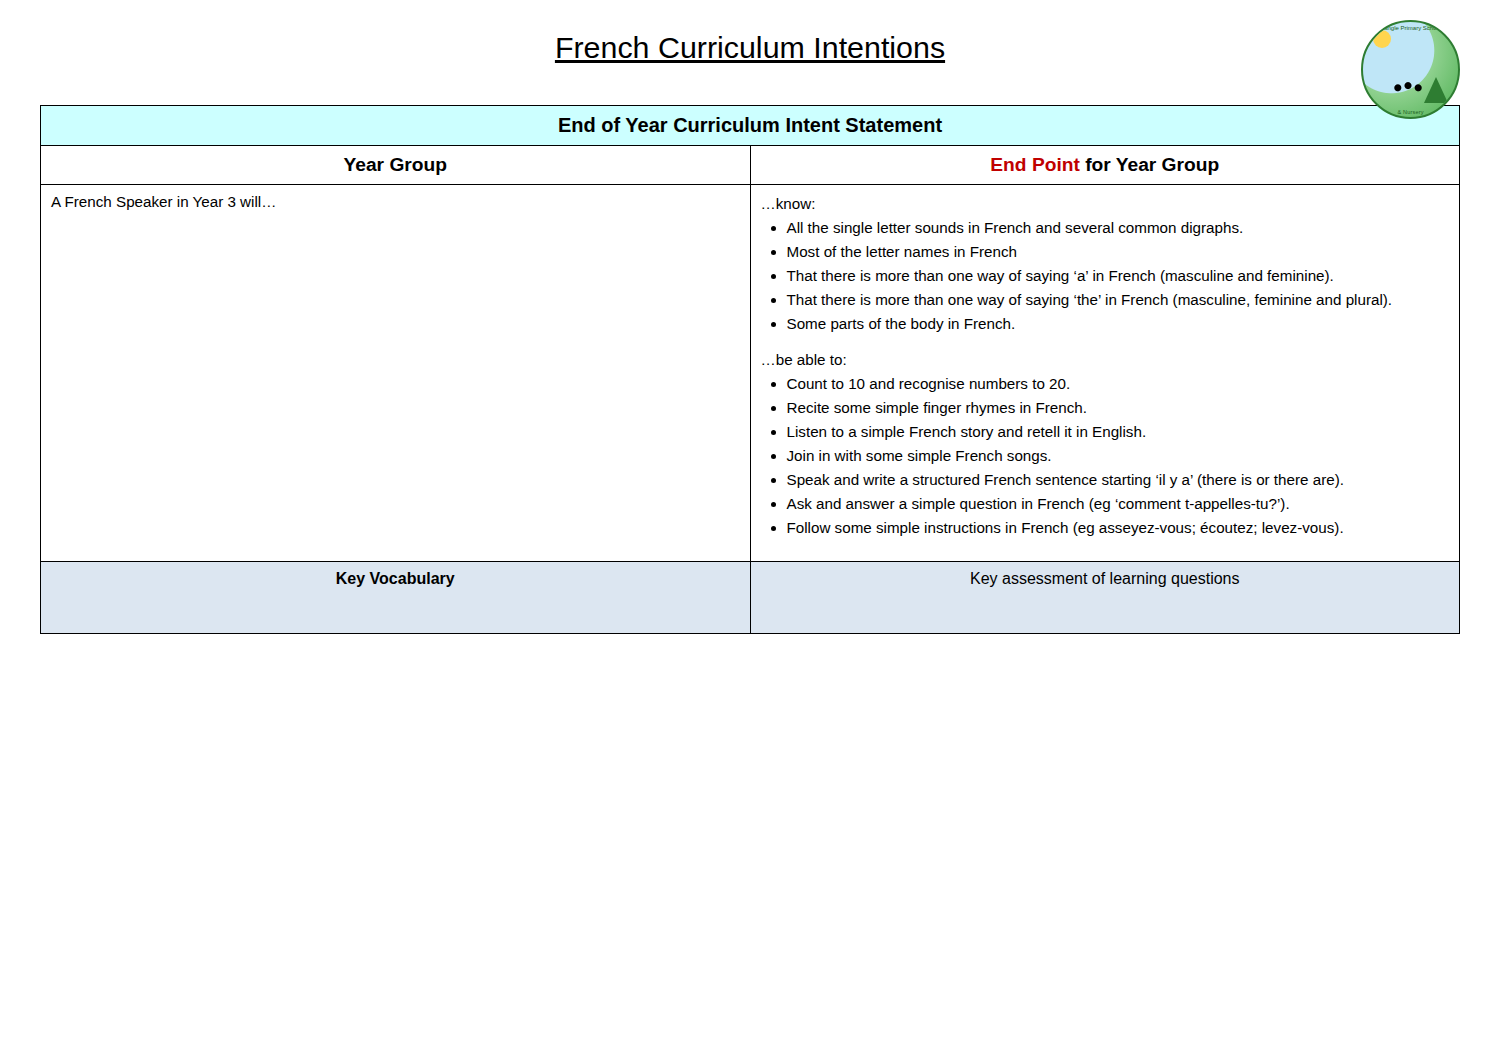French Curriculum Intentions
Nangle Primary School
& Nursery
| End of Year Curriculum Intent Statement |
| Year Group | End Point for Year Group |
| A French Speaker in Year 3 will… | …know: All the single letter sounds in French and several common digraphs. Most of the letter names in French That there is more than one way of saying ‘a’ in French (masculine and feminine). That there is more than one way of saying ‘the’ in French (masculine, feminine and plural). Some parts of the body in French. …be able to: Count to 10 and recognise numbers to 20. Recite some simple finger rhymes in French. Listen to a simple French story and retell it in English. Join in with some simple French songs. Speak and write a structured French sentence starting ‘il y a’ (there is or there are). Ask and answer a simple question in French (eg ‘comment t-appelles-tu?’). Follow some simple instructions in French (eg asseyez-vous; écoutez; levez-vous). |
| Key Vocabulary | Key assessment of learning questions |